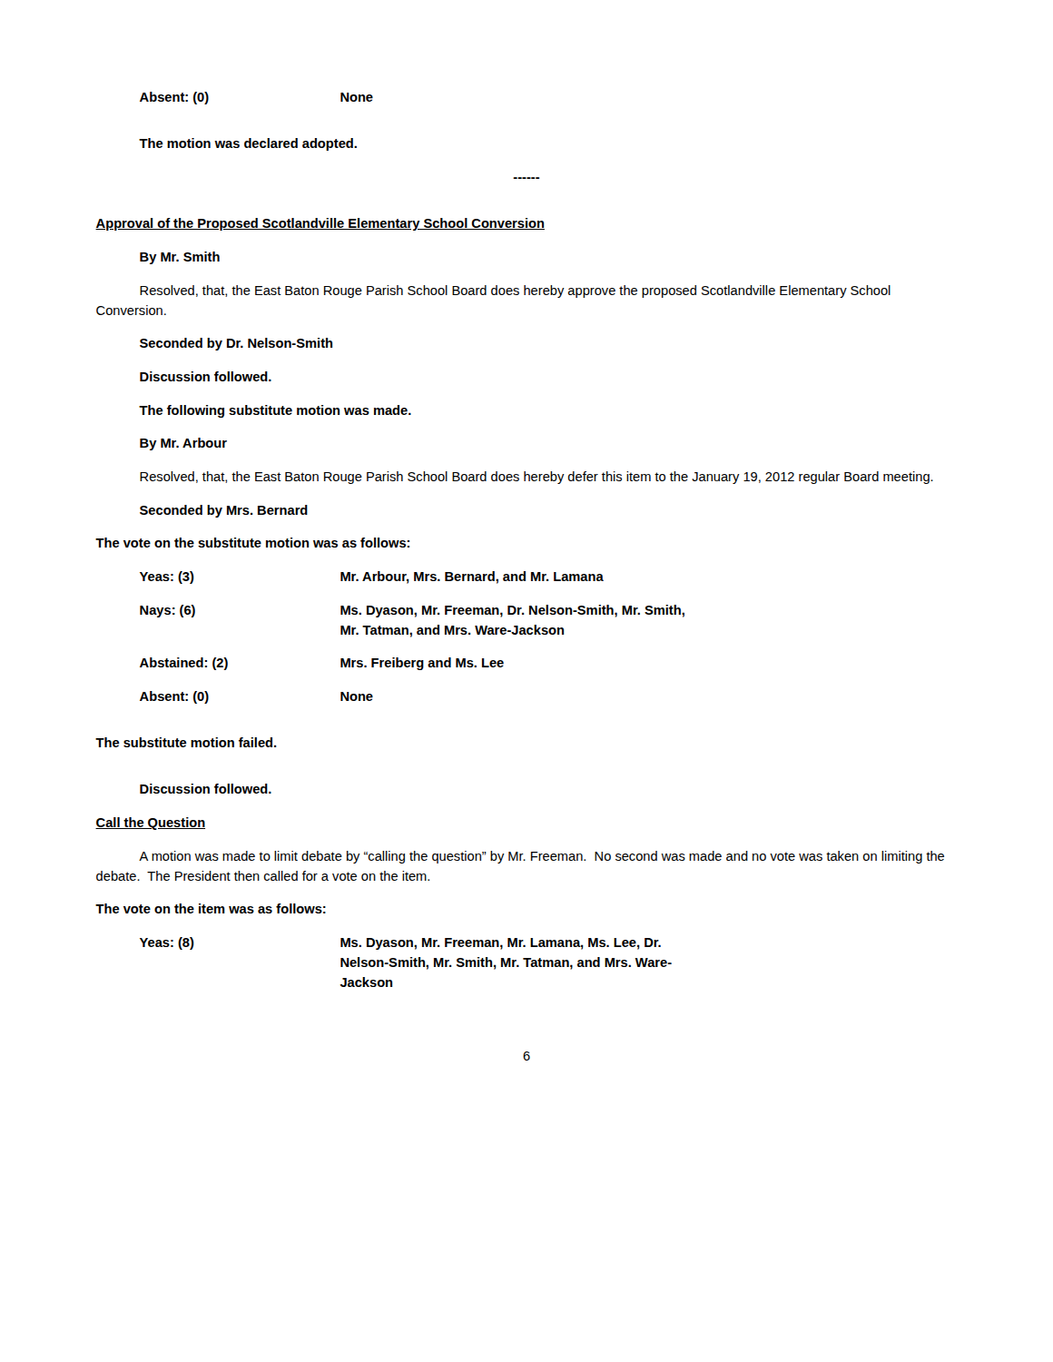| Absent: (0) | None |
The motion was declared adopted.
------
Approval of the Proposed Scotlandville Elementary School Conversion
By Mr. Smith
Resolved, that, the East Baton Rouge Parish School Board does hereby approve the proposed Scotlandville Elementary School Conversion.
Seconded by Dr. Nelson-Smith
Discussion followed.
The following substitute motion was made.
By Mr. Arbour
Resolved, that, the East Baton Rouge Parish School Board does hereby defer this item to the January 19, 2012 regular Board meeting.
Seconded by Mrs. Bernard
The vote on the substitute motion was as follows:
| Yeas: (3) | Mr. Arbour, Mrs. Bernard, and Mr. Lamana |
| Nays: (6) | Ms. Dyason, Mr. Freeman, Dr. Nelson-Smith, Mr. Smith, Mr. Tatman, and Mrs. Ware-Jackson |
| Abstained: (2) | Mrs. Freiberg and Ms. Lee |
| Absent: (0) | None |
The substitute motion failed.
Discussion followed.
Call the Question
A motion was made to limit debate by “calling the question” by Mr. Freeman. No second was made and no vote was taken on limiting the debate. The President then called for a vote on the item.
The vote on the item was as follows:
| Yeas: (8) | Ms. Dyason, Mr. Freeman, Mr. Lamana, Ms. Lee, Dr. Nelson-Smith, Mr. Smith, Mr. Tatman, and Mrs. Ware-Jackson |
6